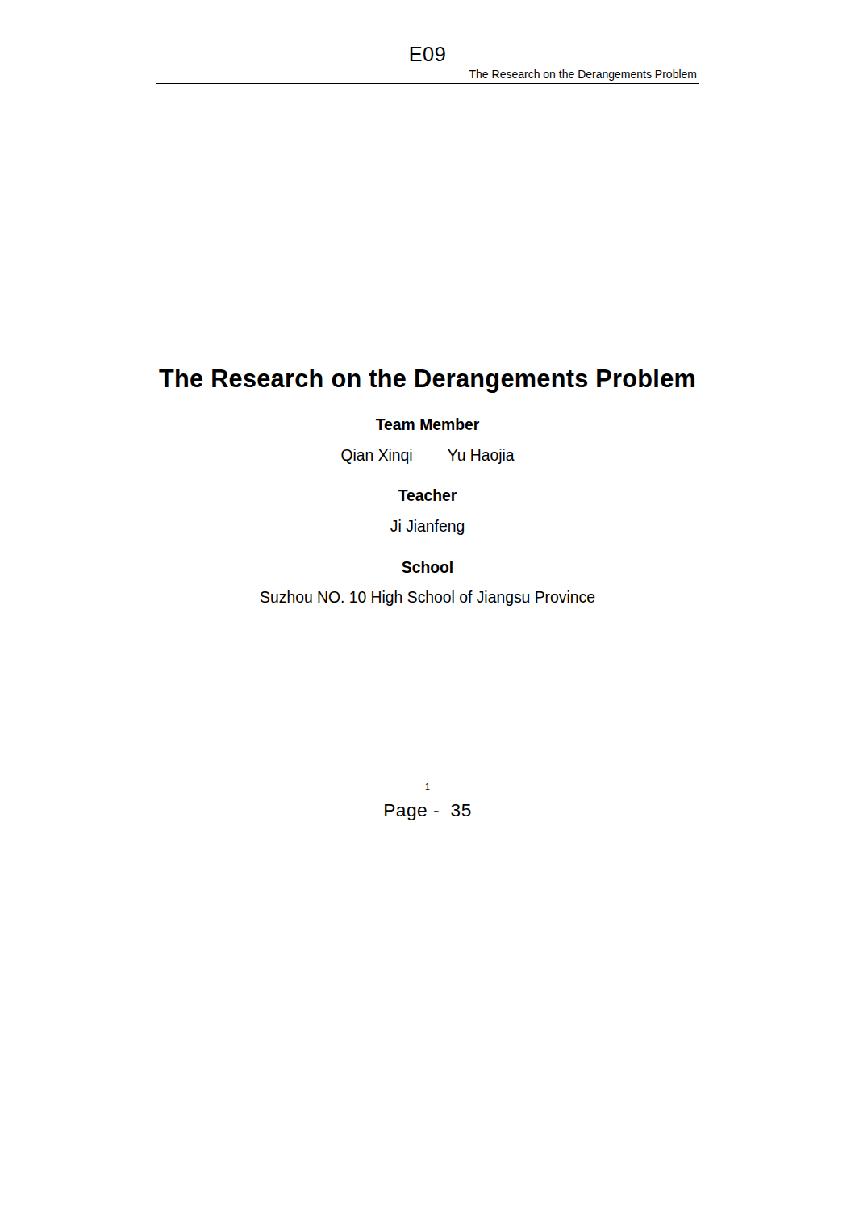E09
The Research on the Derangements Problem
The Research on the Derangements Problem
Team Member
Qian Xinqi Yu Haojia
Teacher
Ji Jianfeng
School
Suzhou NO. 10 High School of Jiangsu Province
1
Page - 35